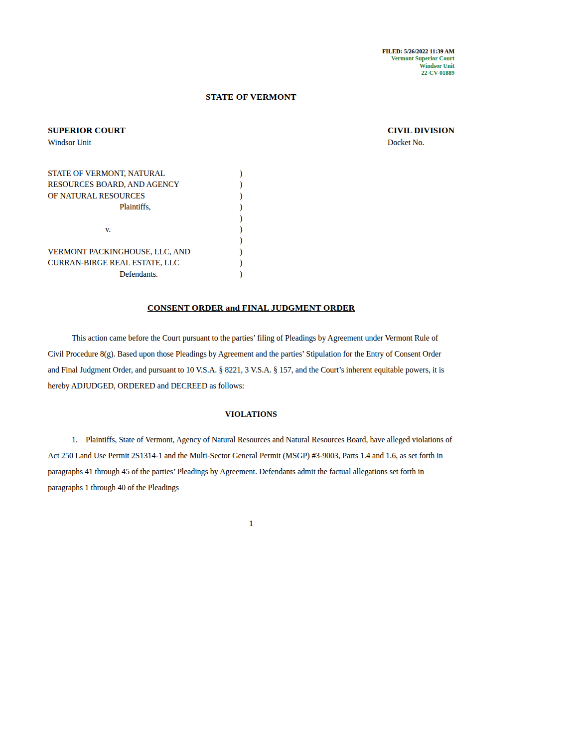FILED: 5/26/2022 11:39 AM
Vermont Superior Court
Windsor Unit
22-CV-01889
STATE OF VERMONT
SUPERIOR COURT
Windsor Unit
CIVIL DIVISION
Docket No.
| STATE OF VERMONT, NATURAL | ) | |
| RESOURCES BOARD, AND AGENCY | ) | |
| OF NATURAL RESOURCES | ) | |
| Plaintiffs, | ) | |
| | ) | |
| v. | ) | |
| | ) | |
| VERMONT PACKINGHOUSE, LLC, AND | ) | |
| CURRAN-BIRGE REAL ESTATE, LLC | ) | |
| Defendants. | ) | |
CONSENT ORDER and FINAL JUDGMENT ORDER
This action came before the Court pursuant to the parties’ filing of Pleadings by Agreement under Vermont Rule of Civil Procedure 8(g). Based upon those Pleadings by Agreement and the parties’ Stipulation for the Entry of Consent Order and Final Judgment Order, and pursuant to 10 V.S.A. § 8221, 3 V.S.A. § 157, and the Court’s inherent equitable powers, it is hereby ADJUDGED, ORDERED and DECREED as follows:
VIOLATIONS
1. Plaintiffs, State of Vermont, Agency of Natural Resources and Natural Resources Board, have alleged violations of Act 250 Land Use Permit 2S1314-1 and the Multi-Sector General Permit (MSGP) #3-9003, Parts 1.4 and 1.6, as set forth in paragraphs 41 through 45 of the parties’ Pleadings by Agreement. Defendants admit the factual allegations set forth in paragraphs 1 through 40 of the Pleadings
1